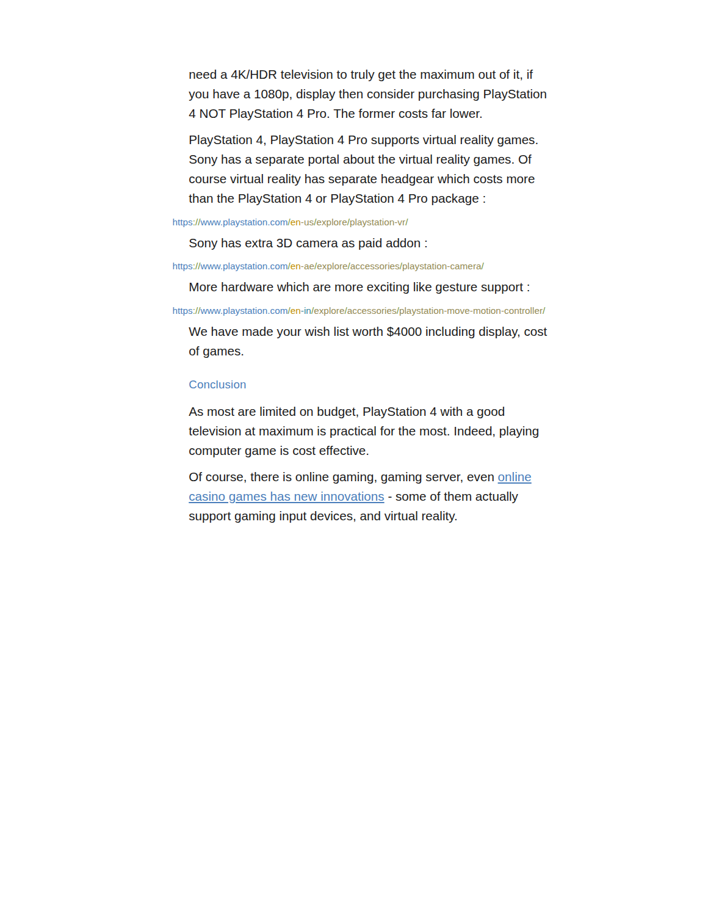need a 4K/HDR television to truly get the maximum out of it, if you have a 1080p, display then consider purchasing PlayStation 4 NOT PlayStation 4 Pro. The former costs far lower.
PlayStation 4, PlayStation 4 Pro supports virtual reality games. Sony has a separate portal about the virtual reality games. Of course virtual reality has separate headgear which costs more than the PlayStation 4 or PlayStation 4 Pro package :
https://www.playstation.com/en-us/explore/playstation-vr/
Sony has extra 3D camera as paid addon :
https://www.playstation.com/en-ae/explore/accessories/playstation-camera/
More hardware which are more exciting like gesture support :
https://www.playstation.com/en-in/explore/accessories/playstation-move-motion-controller/
We have made your wish list worth $4000 including display, cost of games.
Conclusion
As most are limited on budget, PlayStation 4 with a good television at maximum is practical for the most. Indeed, playing computer game is cost effective.
Of course, there is online gaming, gaming server, even online casino games has new innovations - some of them actually support gaming input devices, and virtual reality.